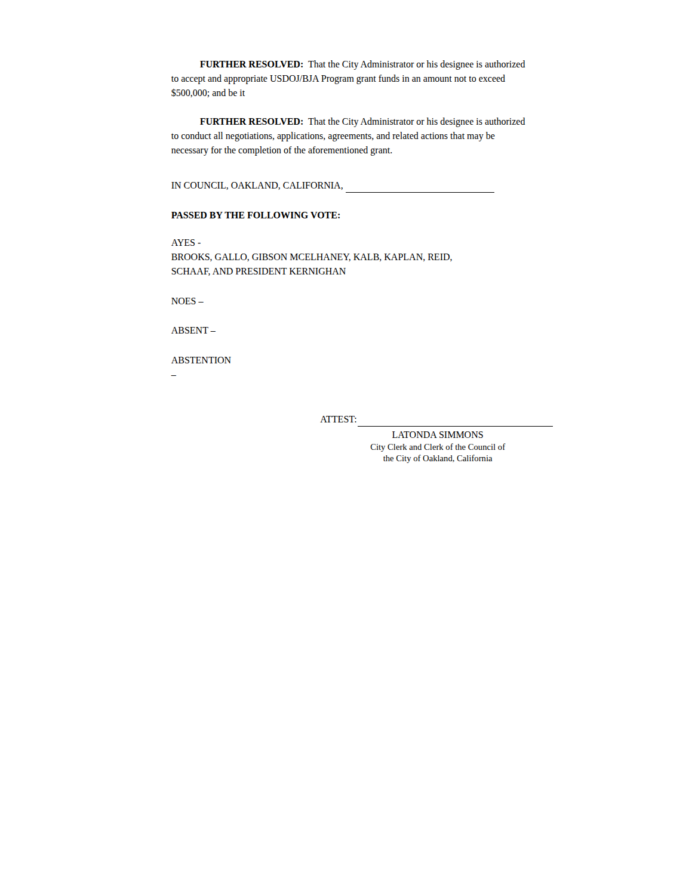FURTHER RESOLVED: That the City Administrator or his designee is authorized to accept and appropriate USDOJ/BJA Program grant funds in an amount not to exceed $500,000; and be it
FURTHER RESOLVED: That the City Administrator or his designee is authorized to conduct all negotiations, applications, agreements, and related actions that may be necessary for the completion of the aforementioned grant.
IN COUNCIL, OAKLAND, CALIFORNIA,
PASSED BY THE FOLLOWING VOTE:
AYES -BROOKS, GALLO, GIBSON MCELHANEY, KALB, KAPLAN, REID, SCHAAF, AND PRESIDENT KERNIGHAN
NOES –
ABSENT –
ABSTENTION –
ATTEST:
LATONDA SIMMONS
City Clerk and Clerk of the Council of
the City of Oakland, California